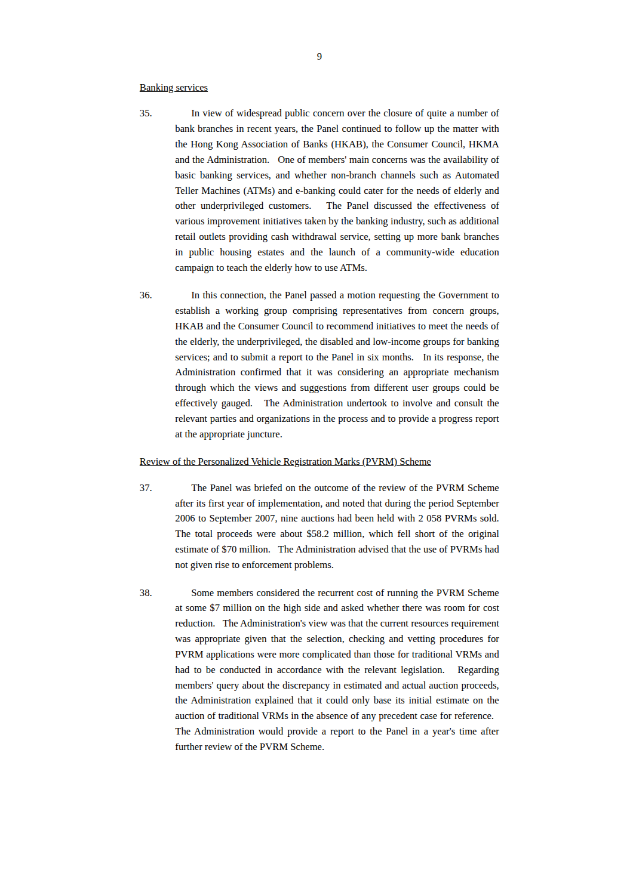9
Banking services
35. In view of widespread public concern over the closure of quite a number of bank branches in recent years, the Panel continued to follow up the matter with the Hong Kong Association of Banks (HKAB), the Consumer Council, HKMA and the Administration. One of members' main concerns was the availability of basic banking services, and whether non-branch channels such as Automated Teller Machines (ATMs) and e-banking could cater for the needs of elderly and other underprivileged customers. The Panel discussed the effectiveness of various improvement initiatives taken by the banking industry, such as additional retail outlets providing cash withdrawal service, setting up more bank branches in public housing estates and the launch of a community-wide education campaign to teach the elderly how to use ATMs.
36. In this connection, the Panel passed a motion requesting the Government to establish a working group comprising representatives from concern groups, HKAB and the Consumer Council to recommend initiatives to meet the needs of the elderly, the underprivileged, the disabled and low-income groups for banking services; and to submit a report to the Panel in six months. In its response, the Administration confirmed that it was considering an appropriate mechanism through which the views and suggestions from different user groups could be effectively gauged. The Administration undertook to involve and consult the relevant parties and organizations in the process and to provide a progress report at the appropriate juncture.
Review of the Personalized Vehicle Registration Marks (PVRM) Scheme
37. The Panel was briefed on the outcome of the review of the PVRM Scheme after its first year of implementation, and noted that during the period September 2006 to September 2007, nine auctions had been held with 2 058 PVRMs sold. The total proceeds were about $58.2 million, which fell short of the original estimate of $70 million. The Administration advised that the use of PVRMs had not given rise to enforcement problems.
38. Some members considered the recurrent cost of running the PVRM Scheme at some $7 million on the high side and asked whether there was room for cost reduction. The Administration's view was that the current resources requirement was appropriate given that the selection, checking and vetting procedures for PVRM applications were more complicated than those for traditional VRMs and had to be conducted in accordance with the relevant legislation. Regarding members' query about the discrepancy in estimated and actual auction proceeds, the Administration explained that it could only base its initial estimate on the auction of traditional VRMs in the absence of any precedent case for reference. The Administration would provide a report to the Panel in a year's time after further review of the PVRM Scheme.